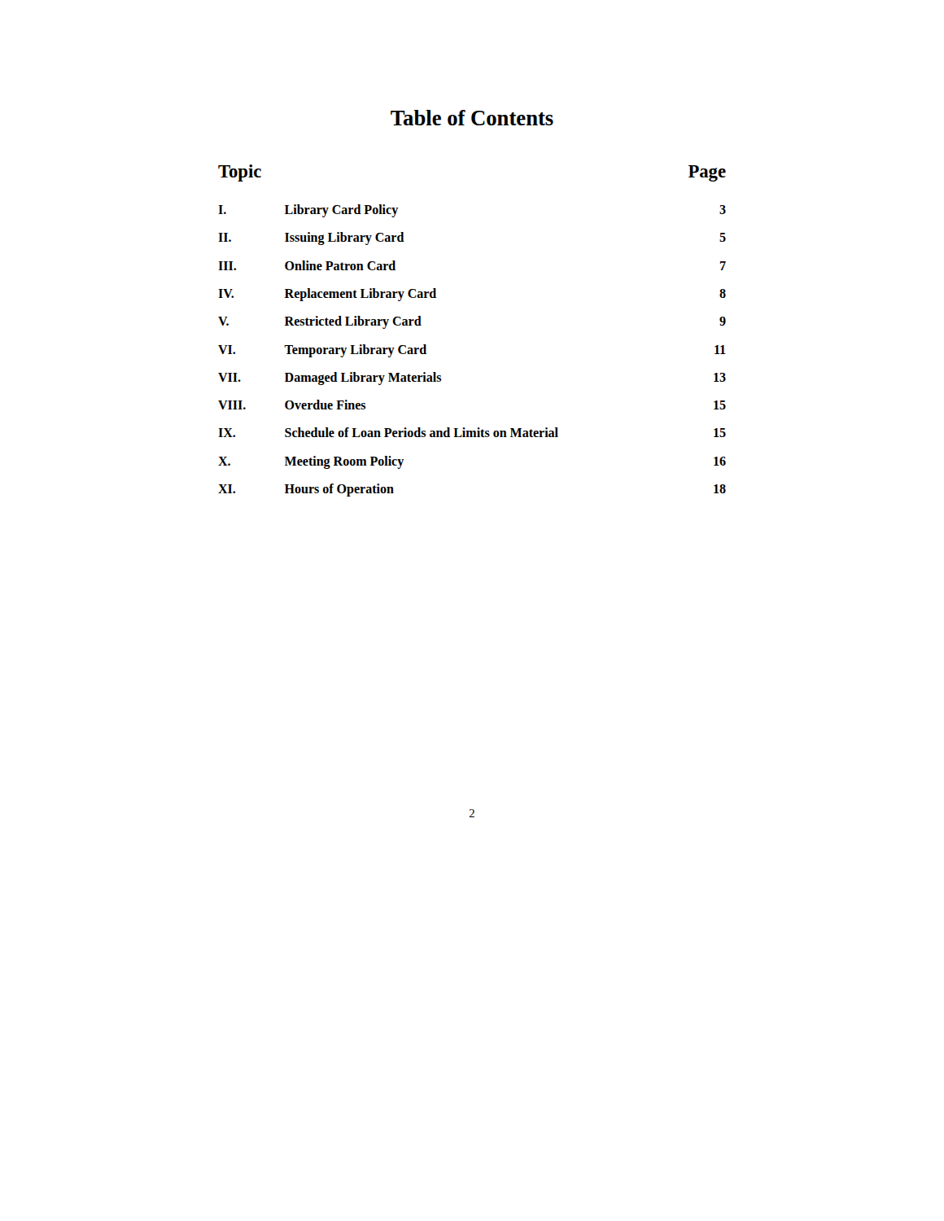Table of Contents
| Topic | Page |
| --- | --- |
| I. | Library Card Policy | 3 |
| II. | Issuing Library Card | 5 |
| III. | Online Patron Card | 7 |
| IV. | Replacement Library Card | 8 |
| V. | Restricted Library Card | 9 |
| VI. | Temporary Library Card | 11 |
| VII. | Damaged Library Materials | 13 |
| VIII. | Overdue Fines | 15 |
| IX. | Schedule of Loan Periods and Limits on Material | 15 |
| X. | Meeting Room Policy | 16 |
| XI. | Hours of Operation | 18 |
2